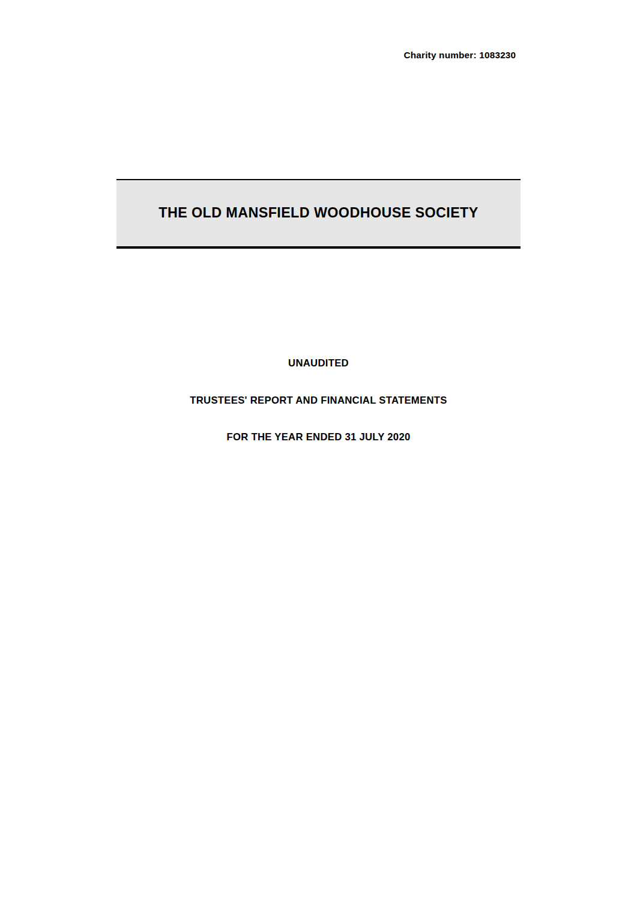Charity number: 1083230
THE OLD MANSFIELD WOODHOUSE SOCIETY
UNAUDITED
TRUSTEES' REPORT AND FINANCIAL STATEMENTS
FOR THE YEAR ENDED 31 JULY 2020